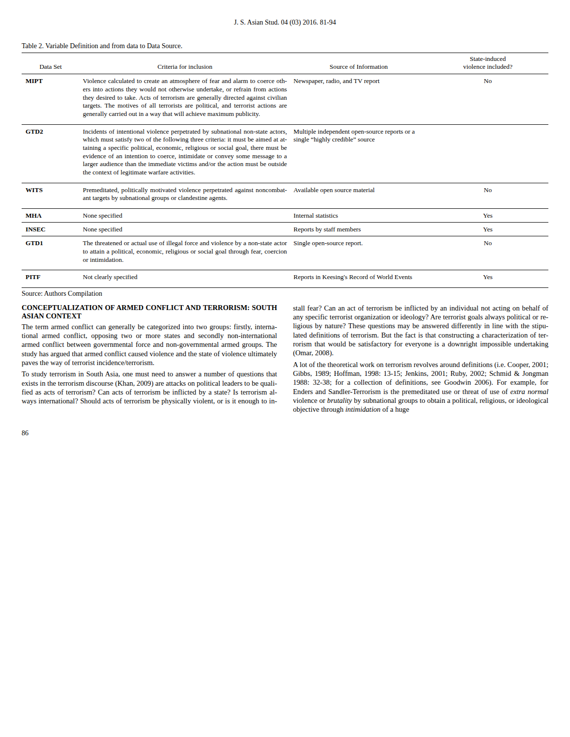J. S. Asian Stud. 04 (03) 2016. 81-94
Table 2. Variable Definition and from data to Data Source.
| Data Set | Criteria for inclusion | Source of Information | State-induced violence included? |
| --- | --- | --- | --- |
| MIPT | Violence calculated to create an atmosphere of fear and alarm to coerce others into actions they would not otherwise undertake, or refrain from actions they desired to take. Acts of terrorism are generally directed against civilian targets. The motives of all terrorists are political, and terrorist actions are generally carried out in a way that will achieve maximum publicity. | Newspaper, radio, and TV report | No |
| GTD2 | Incidents of intentional violence perpetrated by subnational non-state actors, which must satisfy two of the following three criteria: it must be aimed at attaining a specific political, economic, religious or social goal, there must be evidence of an intention to coerce, intimidate or convey some message to a larger audience than the immediate victims and/or the action must be outside the context of legitimate warfare activities. | Multiple independent open-source reports or a single “highly credible” source | |
| WITS | Premeditated, politically motivated violence perpetrated against noncombatant targets by subnational groups or clandestine agents. | Available open source material | No |
| MHA | None specified | Internal statistics | Yes |
| INSEC | None specified | Reports by staff members | Yes |
| GTD1 | The threatened or actual use of illegal force and violence by a non-state actor to attain a political, economic, religious or social goal through fear, coercion or intimidation. | Single open-source report. | No |
| PITF | Not clearly specified | Reports in Keesing's Record of World Events | Yes |
Source: Authors Compilation
Conceptualization of Armed Conflict and Terrorism: South Asian Context
The term armed conflict can generally be categorized into two groups: firstly, international armed conflict, opposing two or more states and secondly non-international armed conflict between governmental force and non-governmental armed groups. The study has argued that armed conflict caused violence and the state of violence ultimately paves the way of terrorist incidence/terrorism.
To study terrorism in South Asia, one must need to answer a number of questions that exists in the terrorism discourse (Khan, 2009) are attacks on political leaders to be qualified as acts of terrorism? Can acts of terrorism be inflicted by a state? Is terrorism always international? Should acts of terrorism be physically violent, or is it enough to install fear? Can an act of terrorism be inflicted by an individual not acting on behalf of any specific terrorist organization or ideology? Are terrorist goals always political or religious by nature? These questions may be answered differently in line with the stipulated definitions of terrorism. But the fact is that constructing a characterization of terrorism that would be satisfactory for everyone is a downright impossible undertaking (Omar, 2008).
A lot of the theoretical work on terrorism revolves around definitions (i.e. Cooper, 2001; Gibbs, 1989; Hoffman, 1998: 13-15; Jenkins, 2001; Ruby, 2002; Schmid & Jongman 1988: 32-38; for a collection of definitions, see Goodwin 2006). For example, for Enders and Sandler-Terrorism is the premeditated use or threat of use of extra normal violence or brutality by subnational groups to obtain a political, religious, or ideological objective through intimidation of a huge
86